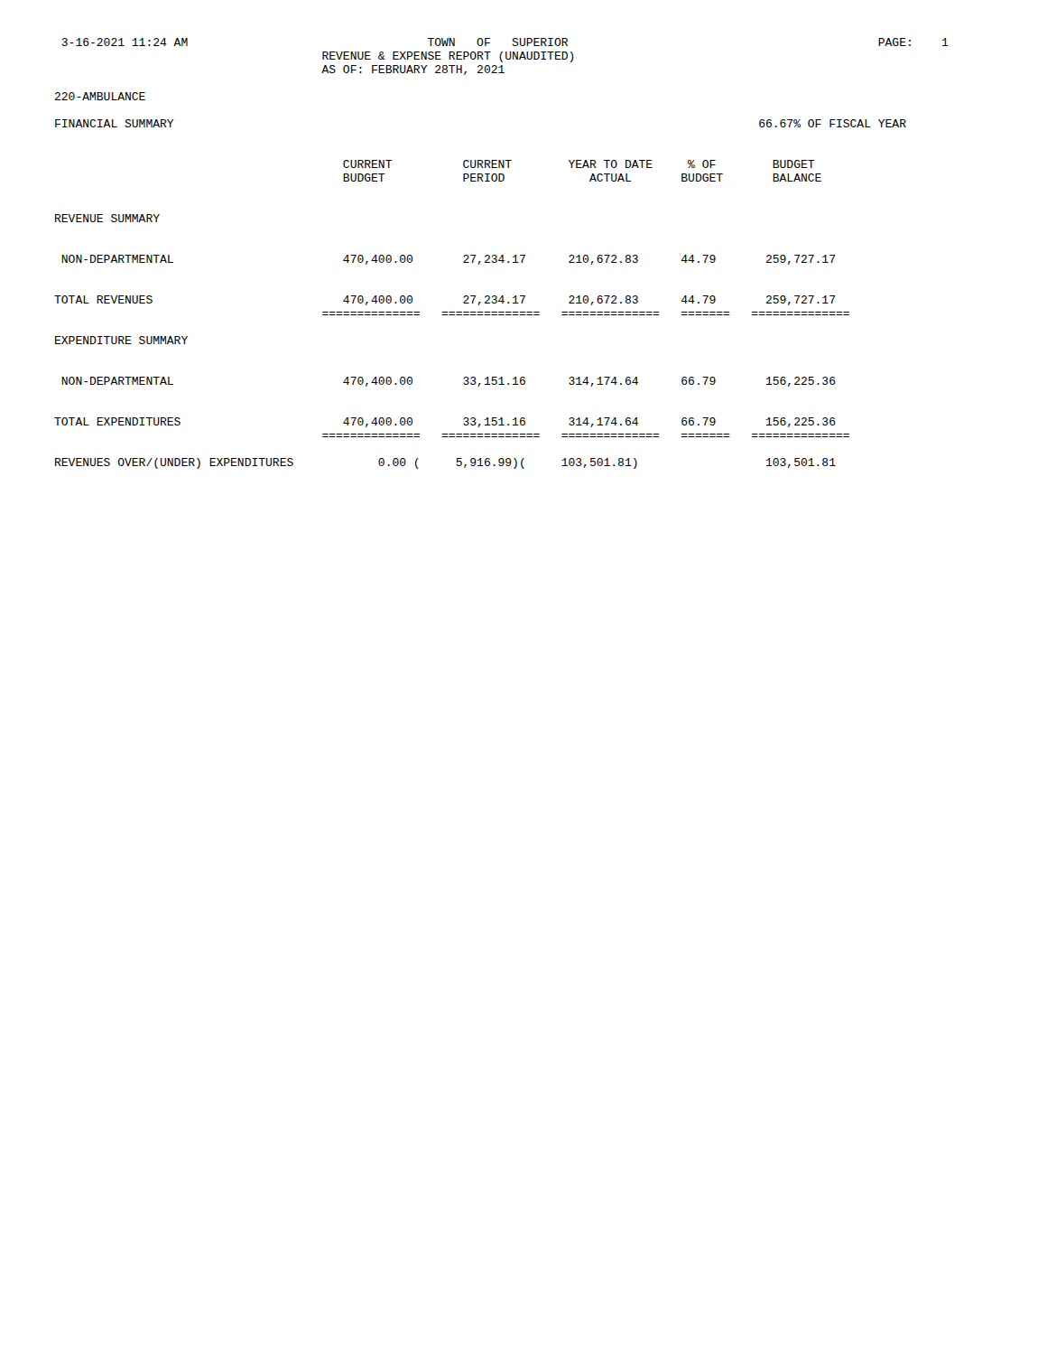3-16-2021 11:24 AM                                  TOWN   OF   SUPERIOR                                            PAGE:    1
                                      REVENUE & EXPENSE REPORT (UNAUDITED)
                                      AS OF: FEBRUARY 28TH, 2021

220-AMBULANCE

FINANCIAL SUMMARY                                                                                   66.67% OF FISCAL YEAR


                                         CURRENT          CURRENT        YEAR TO DATE     % OF        BUDGET
                                         BUDGET           PERIOD            ACTUAL       BUDGET       BALANCE


REVENUE SUMMARY


 NON-DEPARTMENTAL                        470,400.00       27,234.17      210,672.83      44.79       259,727.17


TOTAL REVENUES                           470,400.00       27,234.17      210,672.83      44.79       259,727.17
                                      ==============   ==============   ==============   =======   ==============

EXPENDITURE SUMMARY


 NON-DEPARTMENTAL                        470,400.00       33,151.16      314,174.64      66.79       156,225.36


TOTAL EXPENDITURES                       470,400.00       33,151.16      314,174.64      66.79       156,225.36
                                      ==============   ==============   ==============   =======   ==============

REVENUES OVER/(UNDER) EXPENDITURES            0.00 (     5,916.99)(     103,501.81)                  103,501.81